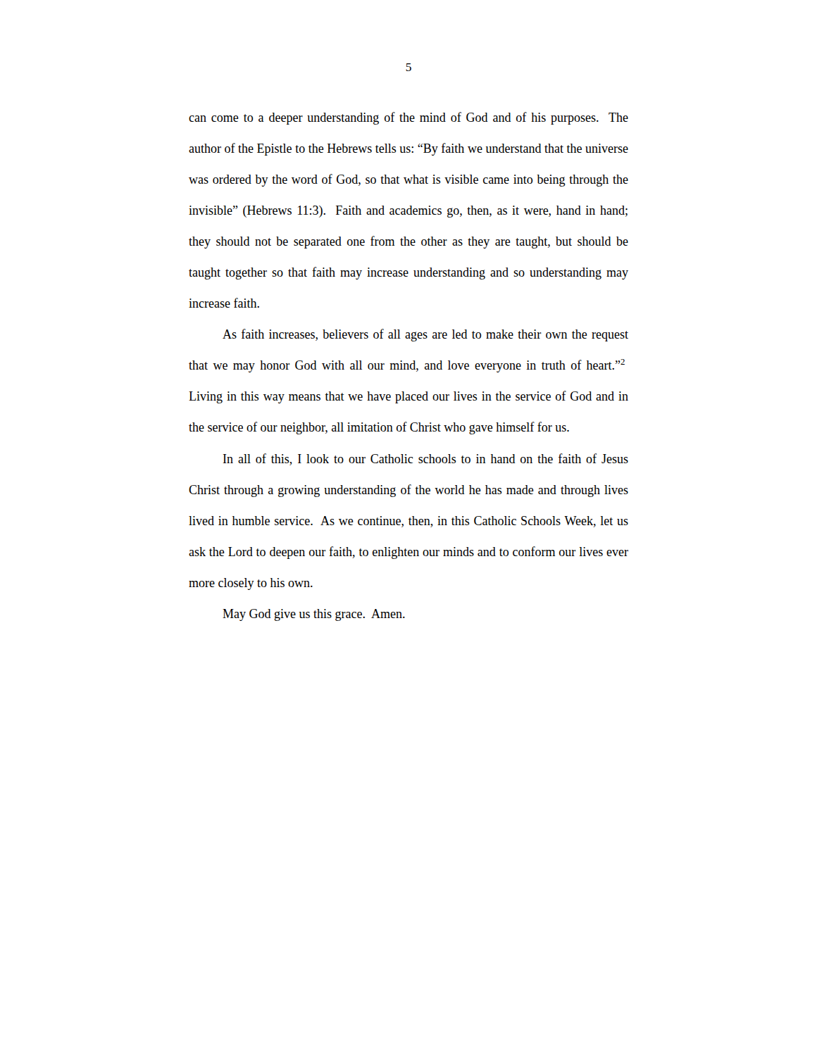5
can come to a deeper understanding of the mind of God and of his purposes. The author of the Epistle to the Hebrews tells us: “By faith we understand that the universe was ordered by the word of God, so that what is visible came into being through the invisible” (Hebrews 11:3). Faith and academics go, then, as it were, hand in hand; they should not be separated one from the other as they are taught, but should be taught together so that faith may increase understanding and so understanding may increase faith.
As faith increases, believers of all ages are led to make their own the request that we may honor God with all our mind, and love everyone in truth of heart.”2 Living in this way means that we have placed our lives in the service of God and in the service of our neighbor, all imitation of Christ who gave himself for us.
In all of this, I look to our Catholic schools to in hand on the faith of Jesus Christ through a growing understanding of the world he has made and through lives lived in humble service. As we continue, then, in this Catholic Schools Week, let us ask the Lord to deepen our faith, to enlighten our minds and to conform our lives ever more closely to his own.
May God give us this grace. Amen.